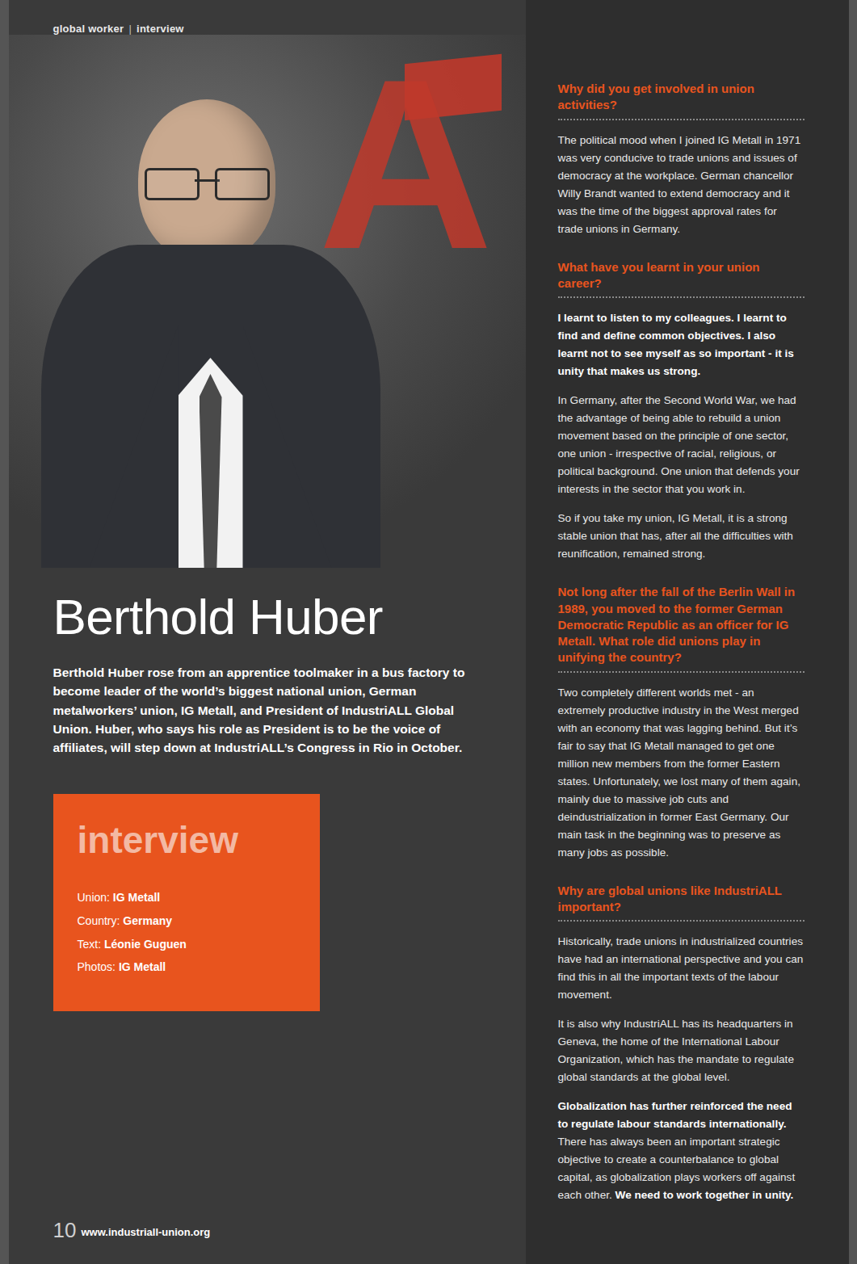global worker|interview
Berthold Huber
Berthold Huber rose from an apprentice toolmaker in a bus factory to become leader of the world’s biggest national union, German metalworkers’ union, IG Metall, and President of IndustriALL Global Union. Huber, who says his role as President is to be the voice of affiliates, will step down at IndustriALL’s Congress in Rio in October.
interview
Union: IG Metall
Country: Germany
Text: Léonie Guguen
Photos: IG Metall
Why did you get involved in union activities?
The political mood when I joined IG Metall in 1971 was very conducive to trade unions and issues of democracy at the workplace. German chancellor Willy Brandt wanted to extend democracy and it was the time of the biggest approval rates for trade unions in Germany.
What have you learnt in your union career?
I learnt to listen to my colleagues. I learnt to find and define common objectives. I also learnt not to see myself as so important - it is unity that makes us strong.
In Germany, after the Second World War, we had the advantage of being able to rebuild a union movement based on the principle of one sector, one union - irrespective of racial, religious, or political background. One union that defends your interests in the sector that you work in.
So if you take my union, IG Metall, it is a strong stable union that has, after all the difficulties with reunification, remained strong.
Not long after the fall of the Berlin Wall in 1989, you moved to the former German Democratic Republic as an officer for IG Metall. What role did unions play in unifying the country?
Two completely different worlds met - an extremely productive industry in the West merged with an economy that was lagging behind. But it’s fair to say that IG Metall managed to get one million new members from the former Eastern states. Unfortunately, we lost many of them again, mainly due to massive job cuts and deindustrialization in former East Germany. Our main task in the beginning was to preserve as many jobs as possible.
Why are global unions like IndustriALL important?
Historically, trade unions in industrialized countries have had an international perspective and you can find this in all the important texts of the labour movement.
It is also why IndustriALL has its headquarters in Geneva, the home of the International Labour Organization, which has the mandate to regulate global standards at the global level.
Globalization has further reinforced the need to regulate labour standards internationally. There has always been an important strategic objective to create a counterbalance to global capital, as globalization plays workers off against each other. We need to work together in unity.
10 www.industriall-union.org